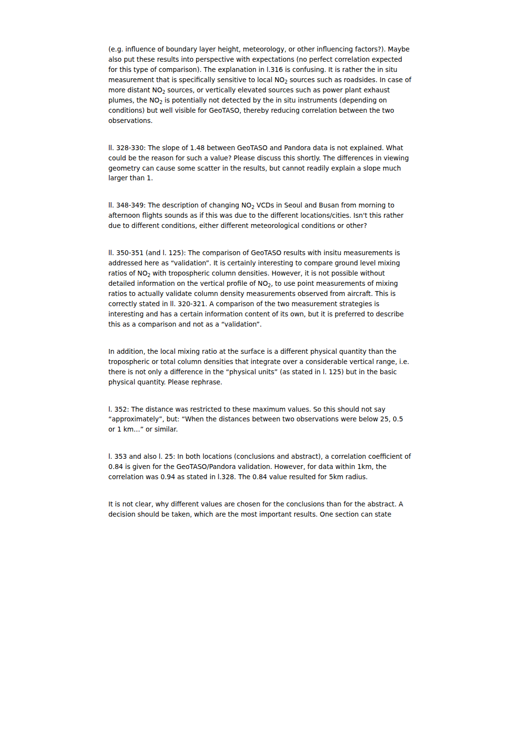(e.g. influence of boundary layer height, meteorology, or other influencing factors?). Maybe also put these results into perspective with expectations (no perfect correlation expected for this type of comparison). The explanation in l.316 is confusing. It is rather the in situ measurement that is specifically sensitive to local NO2 sources such as roadsides. In case of more distant NO2 sources, or vertically elevated sources such as power plant exhaust plumes, the NO2 is potentially not detected by the in situ instruments (depending on conditions) but well visible for GeoTASO, thereby reducing correlation between the two observations.
ll. 328-330: The slope of 1.48 between GeoTASO and Pandora data is not explained. What could be the reason for such a value? Please discuss this shortly. The differences in viewing geometry can cause some scatter in the results, but cannot readily explain a slope much larger than 1.
ll. 348-349: The description of changing NO2 VCDs in Seoul and Busan from morning to afternoon flights sounds as if this was due to the different locations/cities. Isn't this rather due to different conditions, either different meteorological conditions or other?
ll. 350-351 (and l. 125): The comparison of GeoTASO results with insitu measurements is addressed here as “validation”. It is certainly interesting to compare ground level mixing ratios of NO2 with tropospheric column densities. However, it is not possible without detailed information on the vertical profile of NO2, to use point measurements of mixing ratios to actually validate column density measurements observed from aircraft. This is correctly stated in ll. 320-321. A comparison of the two measurement strategies is interesting and has a certain information content of its own, but it is preferred to describe this as a comparison and not as a “validation”.
In addition, the local mixing ratio at the surface is a different physical quantity than the tropospheric or total column densities that integrate over a considerable vertical range, i.e. there is not only a difference in the “physical units” (as stated in l. 125) but in the basic physical quantity. Please rephrase.
l. 352: The distance was restricted to these maximum values. So this should not say “approximately”, but: “When the distances between two observations were below 25, 0.5 or 1 km…” or similar.
l. 353 and also l. 25: In both locations (conclusions and abstract), a correlation coefficient of 0.84 is given for the GeoTASO/Pandora validation. However, for data within 1km, the correlation was 0.94 as stated in l.328. The 0.84 value resulted for 5km radius.
It is not clear, why different values are chosen for the conclusions than for the abstract. A decision should be taken, which are the most important results. One section can state